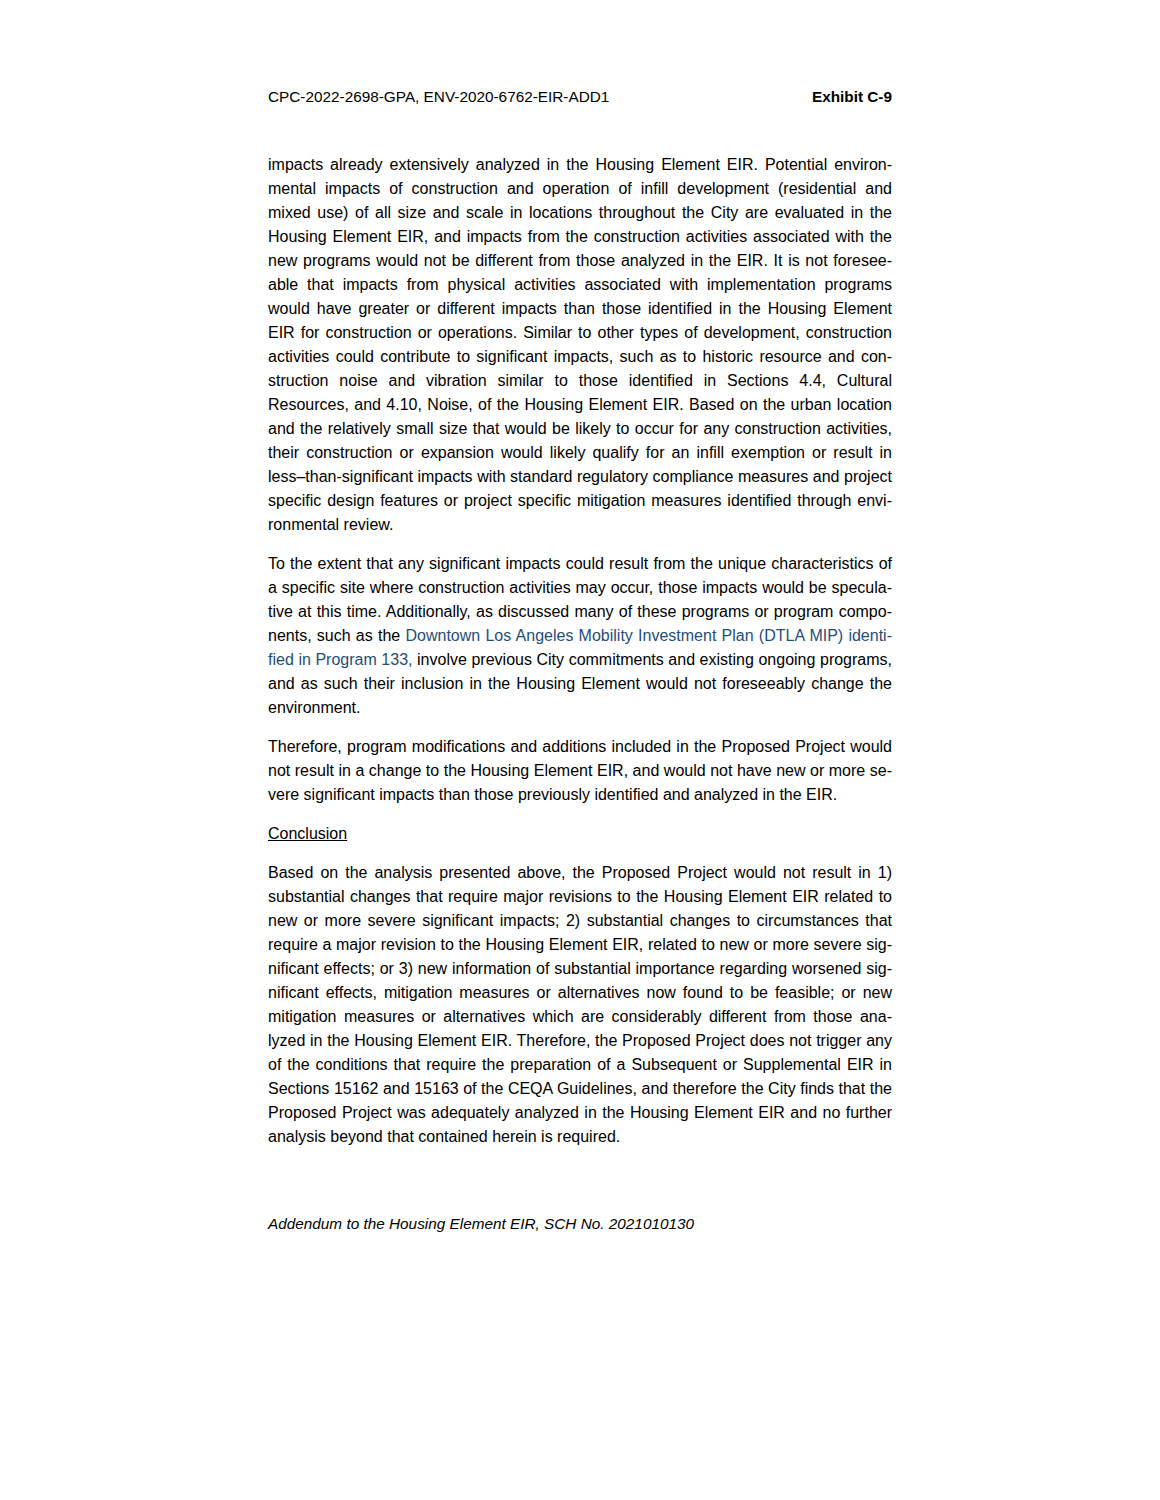CPC-2022-2698-GPA, ENV-2020-6762-EIR-ADD1 Exhibit C-9
impacts already extensively analyzed in the Housing Element EIR. Potential environmental impacts of construction and operation of infill development (residential and mixed use) of all size and scale in locations throughout the City are evaluated in the Housing Element EIR, and impacts from the construction activities associated with the new programs would not be different from those analyzed in the EIR. It is not foreseeable that impacts from physical activities associated with implementation programs would have greater or different impacts than those identified in the Housing Element EIR for construction or operations. Similar to other types of development, construction activities could contribute to significant impacts, such as to historic resource and construction noise and vibration similar to those identified in Sections 4.4, Cultural Resources, and 4.10, Noise, of the Housing Element EIR. Based on the urban location and the relatively small size that would be likely to occur for any construction activities, their construction or expansion would likely qualify for an infill exemption or result in less–than-significant impacts with standard regulatory compliance measures and project specific design features or project specific mitigation measures identified through environmental review.
To the extent that any significant impacts could result from the unique characteristics of a specific site where construction activities may occur, those impacts would be speculative at this time. Additionally, as discussed many of these programs or program components, such as the Downtown Los Angeles Mobility Investment Plan (DTLA MIP) identified in Program 133, involve previous City commitments and existing ongoing programs, and as such their inclusion in the Housing Element would not foreseeably change the environment.
Therefore, program modifications and additions included in the Proposed Project would not result in a change to the Housing Element EIR, and would not have new or more severe significant impacts than those previously identified and analyzed in the EIR.
Conclusion
Based on the analysis presented above, the Proposed Project would not result in 1) substantial changes that require major revisions to the Housing Element EIR related to new or more severe significant impacts; 2) substantial changes to circumstances that require a major revision to the Housing Element EIR, related to new or more severe significant effects; or 3) new information of substantial importance regarding worsened significant effects, mitigation measures or alternatives now found to be feasible; or new mitigation measures or alternatives which are considerably different from those analyzed in the Housing Element EIR. Therefore, the Proposed Project does not trigger any of the conditions that require the preparation of a Subsequent or Supplemental EIR in Sections 15162 and 15163 of the CEQA Guidelines, and therefore the City finds that the Proposed Project was adequately analyzed in the Housing Element EIR and no further analysis beyond that contained herein is required.
Addendum to the Housing Element EIR, SCH No. 2021010130